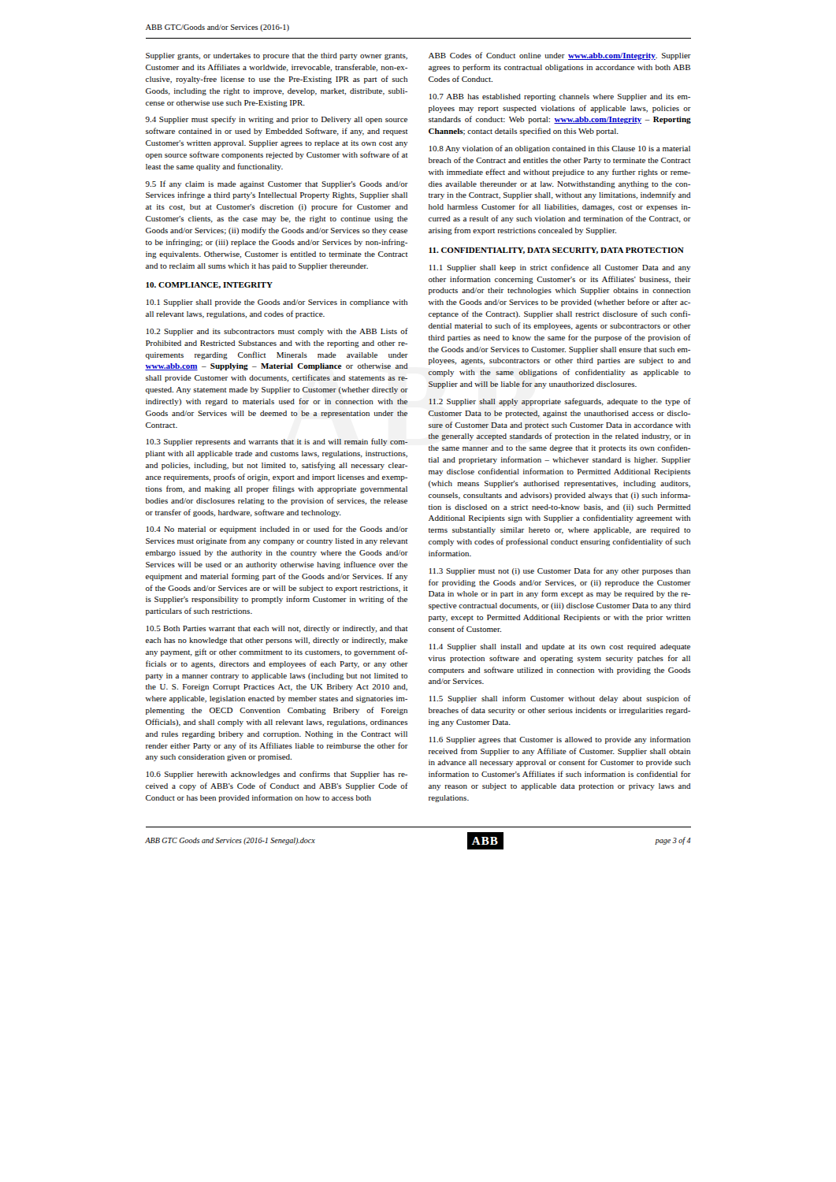ABB
ABB GTC/Goods and/or Services (2016-1)
Supplier grants, or undertakes to procure that the third party owner grants, Customer and its Affiliates a worldwide, irrevocable, transferable, non-exclusive, royalty-free license to use the Pre-Existing IPR as part of such Goods, including the right to improve, develop, market, distribute, sublicense or otherwise use such Pre-Existing IPR.
9.4 Supplier must specify in writing and prior to Delivery all open source software contained in or used by Embedded Software, if any, and request Customer's written approval. Supplier agrees to replace at its own cost any open source software components rejected by Customer with software of at least the same quality and functionality.
9.5 If any claim is made against Customer that Supplier's Goods and/or Services infringe a third party's Intellectual Property Rights, Supplier shall at its cost, but at Customer's discretion (i) procure for Customer and Customer's clients, as the case may be, the right to continue using the Goods and/or Services; (ii) modify the Goods and/or Services so they cease to be infringing; or (iii) replace the Goods and/or Services by non-infringing equivalents. Otherwise, Customer is entitled to terminate the Contract and to reclaim all sums which it has paid to Supplier thereunder.
10. Compliance, Integrity
10.1 Supplier shall provide the Goods and/or Services in compliance with all relevant laws, regulations, and codes of practice.
10.2 Supplier and its subcontractors must comply with the ABB Lists of Prohibited and Restricted Substances and with the reporting and other requirements regarding Conflict Minerals made available under www.abb.com – Supplying – Material Compliance or otherwise and shall provide Customer with documents, certificates and statements as requested. Any statement made by Supplier to Customer (whether directly or indirectly) with regard to materials used for or in connection with the Goods and/or Services will be deemed to be a representation under the Contract.
10.3 Supplier represents and warrants that it is and will remain fully compliant with all applicable trade and customs laws, regulations, instructions, and policies, including, but not limited to, satisfying all necessary clearance requirements, proofs of origin, export and import licenses and exemptions from, and making all proper filings with appropriate governmental bodies and/or disclosures relating to the provision of services, the release or transfer of goods, hardware, software and technology.
10.4 No material or equipment included in or used for the Goods and/or Services must originate from any company or country listed in any relevant embargo issued by the authority in the country where the Goods and/or Services will be used or an authority otherwise having influence over the equipment and material forming part of the Goods and/or Services. If any of the Goods and/or Services are or will be subject to export restrictions, it is Supplier's responsibility to promptly inform Customer in writing of the particulars of such restrictions.
10.5 Both Parties warrant that each will not, directly or indirectly, and that each has no knowledge that other persons will, directly or indirectly, make any payment, gift or other commitment to its customers, to government officials or to agents, directors and employees of each Party, or any other party in a manner contrary to applicable laws (including but not limited to the U. S. Foreign Corrupt Practices Act, the UK Bribery Act 2010 and, where applicable, legislation enacted by member states and signatories implementing the OECD Convention Combating Bribery of Foreign Officials), and shall comply with all relevant laws, regulations, ordinances and rules regarding bribery and corruption. Nothing in the Contract will render either Party or any of its Affiliates liable to reimburse the other for any such consideration given or promised.
10.6 Supplier herewith acknowledges and confirms that Supplier has received a copy of ABB's Code of Conduct and ABB's Supplier Code of Conduct or has been provided information on how to access both
ABB Codes of Conduct online under www.abb.com/Integrity. Supplier agrees to perform its contractual obligations in accordance with both ABB Codes of Conduct.
10.7 ABB has established reporting channels where Supplier and its employees may report suspected violations of applicable laws, policies or standards of conduct: Web portal: www.abb.com/Integrity – Reporting Channels; contact details specified on this Web portal.
10.8 Any violation of an obligation contained in this Clause 10 is a material breach of the Contract and entitles the other Party to terminate the Contract with immediate effect and without prejudice to any further rights or remedies available thereunder or at law. Notwithstanding anything to the contrary in the Contract, Supplier shall, without any limitations, indemnify and hold harmless Customer for all liabilities, damages, cost or expenses incurred as a result of any such violation and termination of the Contract, or arising from export restrictions concealed by Supplier.
11. Confidentiality, Data Security, Data Protection
11.1 Supplier shall keep in strict confidence all Customer Data and any other information concerning Customer's or its Affiliates' business, their products and/or their technologies which Supplier obtains in connection with the Goods and/or Services to be provided (whether before or after acceptance of the Contract). Supplier shall restrict disclosure of such confidential material to such of its employees, agents or subcontractors or other third parties as need to know the same for the purpose of the provision of the Goods and/or Services to Customer. Supplier shall ensure that such employees, agents, subcontractors or other third parties are subject to and comply with the same obligations of confidentiality as applicable to Supplier and will be liable for any unauthorized disclosures.
11.2 Supplier shall apply appropriate safeguards, adequate to the type of Customer Data to be protected, against the unauthorised access or disclosure of Customer Data and protect such Customer Data in accordance with the generally accepted standards of protection in the related industry, or in the same manner and to the same degree that it protects its own confidential and proprietary information – whichever standard is higher. Supplier may disclose confidential information to Permitted Additional Recipients (which means Supplier's authorised representatives, including auditors, counsels, consultants and advisors) provided always that (i) such information is disclosed on a strict need-to-know basis, and (ii) such Permitted Additional Recipients sign with Supplier a confidentiality agreement with terms substantially similar hereto or, where applicable, are required to comply with codes of professional conduct ensuring confidentiality of such information.
11.3 Supplier must not (i) use Customer Data for any other purposes than for providing the Goods and/or Services, or (ii) reproduce the Customer Data in whole or in part in any form except as may be required by the respective contractual documents, or (iii) disclose Customer Data to any third party, except to Permitted Additional Recipients or with the prior written consent of Customer.
11.4 Supplier shall install and update at its own cost required adequate virus protection software and operating system security patches for all computers and software utilized in connection with providing the Goods and/or Services.
11.5 Supplier shall inform Customer without delay about suspicion of breaches of data security or other serious incidents or irregularities regarding any Customer Data.
11.6 Supplier agrees that Customer is allowed to provide any information received from Supplier to any Affiliate of Customer. Supplier shall obtain in advance all necessary approval or consent for Customer to provide such information to Customer's Affiliates if such information is confidential for any reason or subject to applicable data protection or privacy laws and regulations.
ABB GTC Goods and Services (2016-1 Senegal).docx ABB page 3 of 4